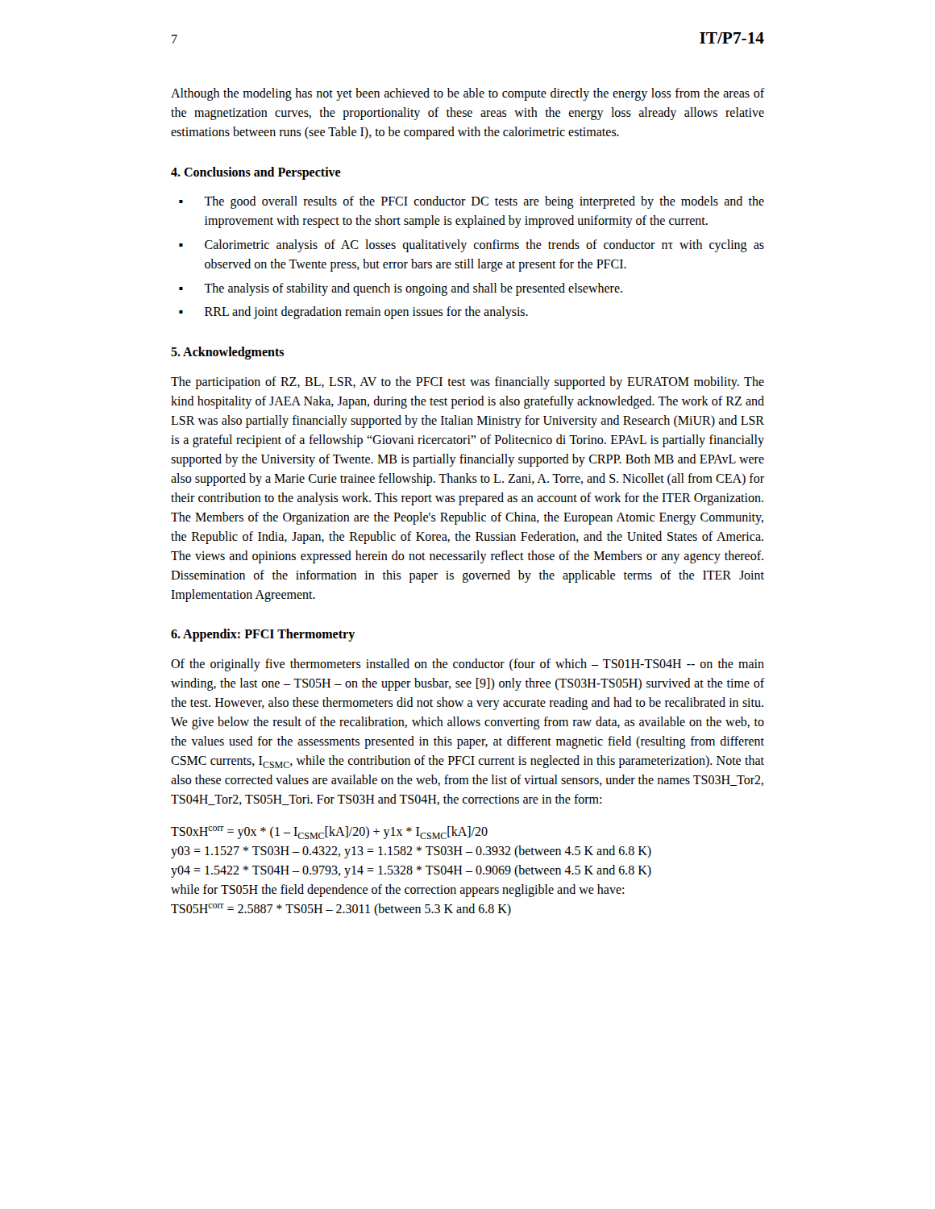7 IT/P7-14
Although the modeling has not yet been achieved to be able to compute directly the energy loss from the areas of the magnetization curves, the proportionality of these areas with the energy loss already allows relative estimations between runs (see Table I), to be compared with the calorimetric estimates.
4. Conclusions and Perspective
The good overall results of the PFCI conductor DC tests are being interpreted by the models and the improvement with respect to the short sample is explained by improved uniformity of the current.
Calorimetric analysis of AC losses qualitatively confirms the trends of conductor nτ with cycling as observed on the Twente press, but error bars are still large at present for the PFCI.
The analysis of stability and quench is ongoing and shall be presented elsewhere.
RRL and joint degradation remain open issues for the analysis.
5. Acknowledgments
The participation of RZ, BL, LSR, AV to the PFCI test was financially supported by EURATOM mobility. The kind hospitality of JAEA Naka, Japan, during the test period is also gratefully acknowledged. The work of RZ and LSR was also partially financially supported by the Italian Ministry for University and Research (MiUR) and LSR is a grateful recipient of a fellowship “Giovani ricercatori” of Politecnico di Torino. EPAvL is partially financially supported by the University of Twente. MB is partially financially supported by CRPP. Both MB and EPAvL were also supported by a Marie Curie trainee fellowship. Thanks to L. Zani, A. Torre, and S. Nicollet (all from CEA) for their contribution to the analysis work. This report was prepared as an account of work for the ITER Organization. The Members of the Organization are the People's Republic of China, the European Atomic Energy Community, the Republic of India, Japan, the Republic of Korea, the Russian Federation, and the United States of America. The views and opinions expressed herein do not necessarily reflect those of the Members or any agency thereof. Dissemination of the information in this paper is governed by the applicable terms of the ITER Joint Implementation Agreement.
6. Appendix: PFCI Thermometry
Of the originally five thermometers installed on the conductor (four of which – TS01H-TS04H -- on the main winding, the last one – TS05H – on the upper busbar, see [9]) only three (TS03H-TS05H) survived at the time of the test. However, also these thermometers did not show a very accurate reading and had to be recalibrated in situ. We give below the result of the recalibration, which allows converting from raw data, as available on the web, to the values used for the assessments presented in this paper, at different magnetic field (resulting from different CSMC currents, ICSMC, while the contribution of the PFCI current is neglected in this parameterization). Note that also these corrected values are available on the web, from the list of virtual sensors, under the names TS03H_Tor2, TS04H_Tor2, TS05H_Tori. For TS03H and TS04H, the corrections are in the form:
TS0xHcorr = y0x * (1 – ICSMC[kA]/20) + y1x * ICSMC[kA]/20
y03 = 1.1527 * TS03H – 0.4322, y13 = 1.1582 * TS03H – 0.3932 (between 4.5 K and 6.8 K)
y04 = 1.5422 * TS04H – 0.9793, y14 = 1.5328 * TS04H – 0.9069 (between 4.5 K and 6.8 K)
while for TS05H the field dependence of the correction appears negligible and we have:
TS05Hcorr = 2.5887 * TS05H – 2.3011 (between 5.3 K and 6.8 K)